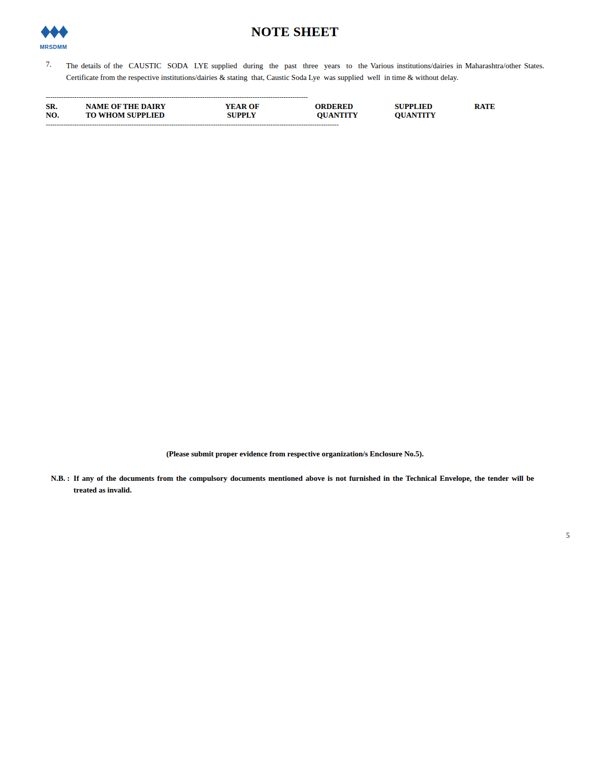♦♦♦
MRSDMM
NOTE SHEET
7.
The details of the CAUSTIC SODA LYE supplied during the past three years to the Various institutions/dairies in Maharashtra/other States. Certificate from the respective institutions/dairies & stating that, Caustic Soda Lye was supplied well in time & without delay.
-----------------------------------------------------------------------------------------------------------------------
| SR. | NAME OF THE DAIRY | YEAR OF | ORDERED | SUPPLIED | RATE |
| NO. | TO WHOM SUPPLIED | SUPPLY | QUANTITY | QUANTITY | |
-------------------------------------------------------------------------------------------------------------------------------------
(Please submit proper evidence from respective organization/s Enclosure No.5).
N.B. :
If any of the documents from the compulsory documents mentioned above is not furnished in the Technical Envelope, the tender will be treated as invalid.
5